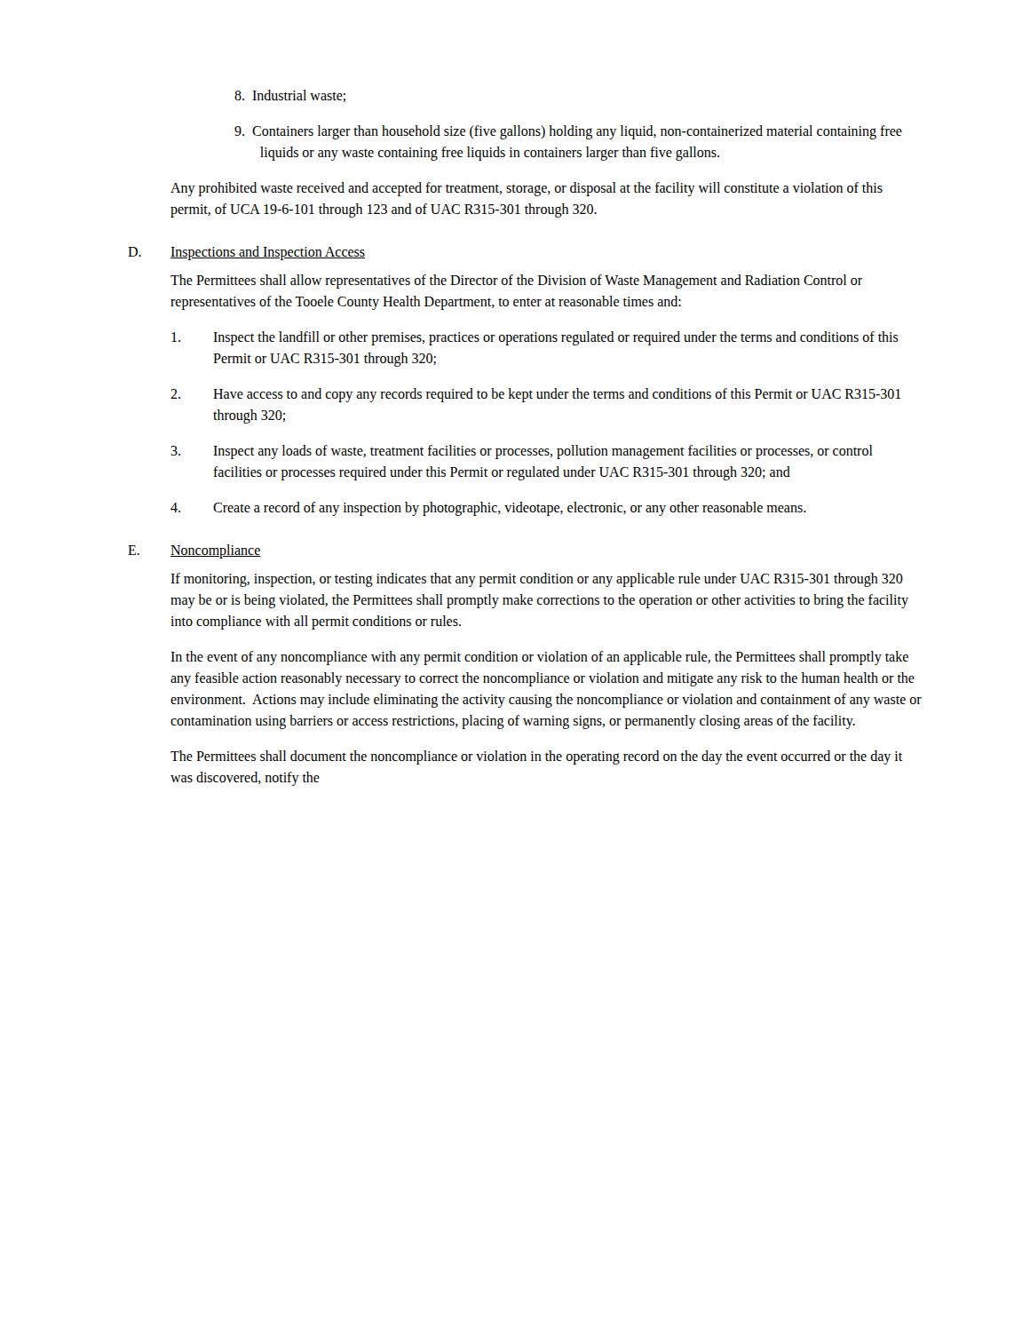8. Industrial waste;
9. Containers larger than household size (five gallons) holding any liquid, non-containerized material containing free liquids or any waste containing free liquids in containers larger than five gallons.
Any prohibited waste received and accepted for treatment, storage, or disposal at the facility will constitute a violation of this permit, of UCA 19-6-101 through 123 and of UAC R315-301 through 320.
D. Inspections and Inspection Access
The Permittees shall allow representatives of the Director of the Division of Waste Management and Radiation Control or representatives of the Tooele County Health Department, to enter at reasonable times and:
1. Inspect the landfill or other premises, practices or operations regulated or required under the terms and conditions of this Permit or UAC R315-301 through 320;
2. Have access to and copy any records required to be kept under the terms and conditions of this Permit or UAC R315-301 through 320;
3. Inspect any loads of waste, treatment facilities or processes, pollution management facilities or processes, or control facilities or processes required under this Permit or regulated under UAC R315-301 through 320; and
4. Create a record of any inspection by photographic, videotape, electronic, or any other reasonable means.
E. Noncompliance
If monitoring, inspection, or testing indicates that any permit condition or any applicable rule under UAC R315-301 through 320 may be or is being violated, the Permittees shall promptly make corrections to the operation or other activities to bring the facility into compliance with all permit conditions or rules.
In the event of any noncompliance with any permit condition or violation of an applicable rule, the Permittees shall promptly take any feasible action reasonably necessary to correct the noncompliance or violation and mitigate any risk to the human health or the environment. Actions may include eliminating the activity causing the noncompliance or violation and containment of any waste or contamination using barriers or access restrictions, placing of warning signs, or permanently closing areas of the facility.
The Permittees shall document the noncompliance or violation in the operating record on the day the event occurred or the day it was discovered, notify the